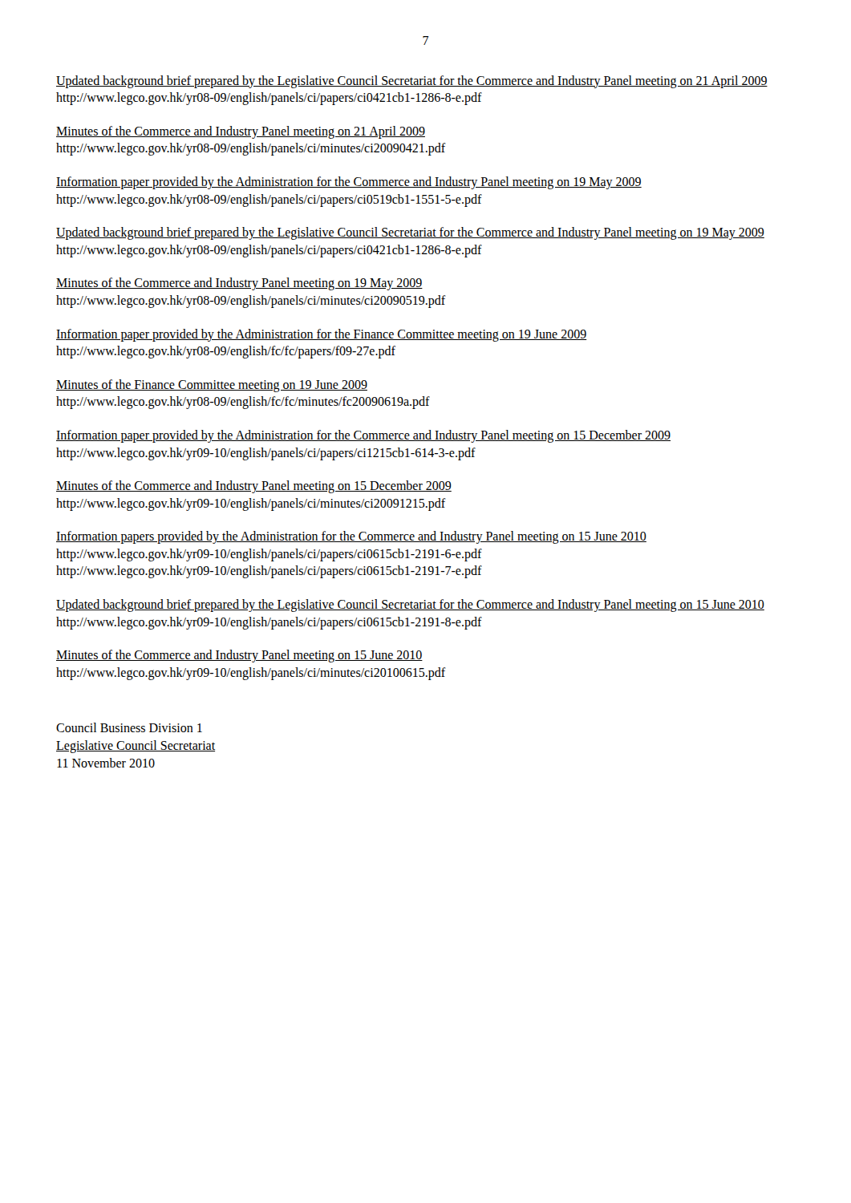7
Updated background brief prepared by the Legislative Council Secretariat for the Commerce and Industry Panel meeting on 21 April 2009
http://www.legco.gov.hk/yr08-09/english/panels/ci/papers/ci0421cb1-1286-8-e.pdf
Minutes of the Commerce and Industry Panel meeting on 21 April 2009
http://www.legco.gov.hk/yr08-09/english/panels/ci/minutes/ci20090421.pdf
Information paper provided by the Administration for the Commerce and Industry Panel meeting on 19 May 2009
http://www.legco.gov.hk/yr08-09/english/panels/ci/papers/ci0519cb1-1551-5-e.pdf
Updated background brief prepared by the Legislative Council Secretariat for the Commerce and Industry Panel meeting on 19 May 2009
http://www.legco.gov.hk/yr08-09/english/panels/ci/papers/ci0421cb1-1286-8-e.pdf
Minutes of the Commerce and Industry Panel meeting on 19 May 2009
http://www.legco.gov.hk/yr08-09/english/panels/ci/minutes/ci20090519.pdf
Information paper provided by the Administration for the Finance Committee meeting on 19 June 2009
http://www.legco.gov.hk/yr08-09/english/fc/fc/papers/f09-27e.pdf
Minutes of the Finance Committee meeting on 19 June 2009
http://www.legco.gov.hk/yr08-09/english/fc/fc/minutes/fc20090619a.pdf
Information paper provided by the Administration for the Commerce and Industry Panel meeting on 15 December 2009
http://www.legco.gov.hk/yr09-10/english/panels/ci/papers/ci1215cb1-614-3-e.pdf
Minutes of the Commerce and Industry Panel meeting on 15 December 2009
http://www.legco.gov.hk/yr09-10/english/panels/ci/minutes/ci20091215.pdf
Information papers provided by the Administration for the Commerce and Industry Panel meeting on 15 June 2010
http://www.legco.gov.hk/yr09-10/english/panels/ci/papers/ci0615cb1-2191-6-e.pdf
http://www.legco.gov.hk/yr09-10/english/panels/ci/papers/ci0615cb1-2191-7-e.pdf
Updated background brief prepared by the Legislative Council Secretariat for the Commerce and Industry Panel meeting on 15 June 2010
http://www.legco.gov.hk/yr09-10/english/panels/ci/papers/ci0615cb1-2191-8-e.pdf
Minutes of the Commerce and Industry Panel meeting on 15 June 2010
http://www.legco.gov.hk/yr09-10/english/panels/ci/minutes/ci20100615.pdf
Council Business Division 1
Legislative Council Secretariat
11 November 2010